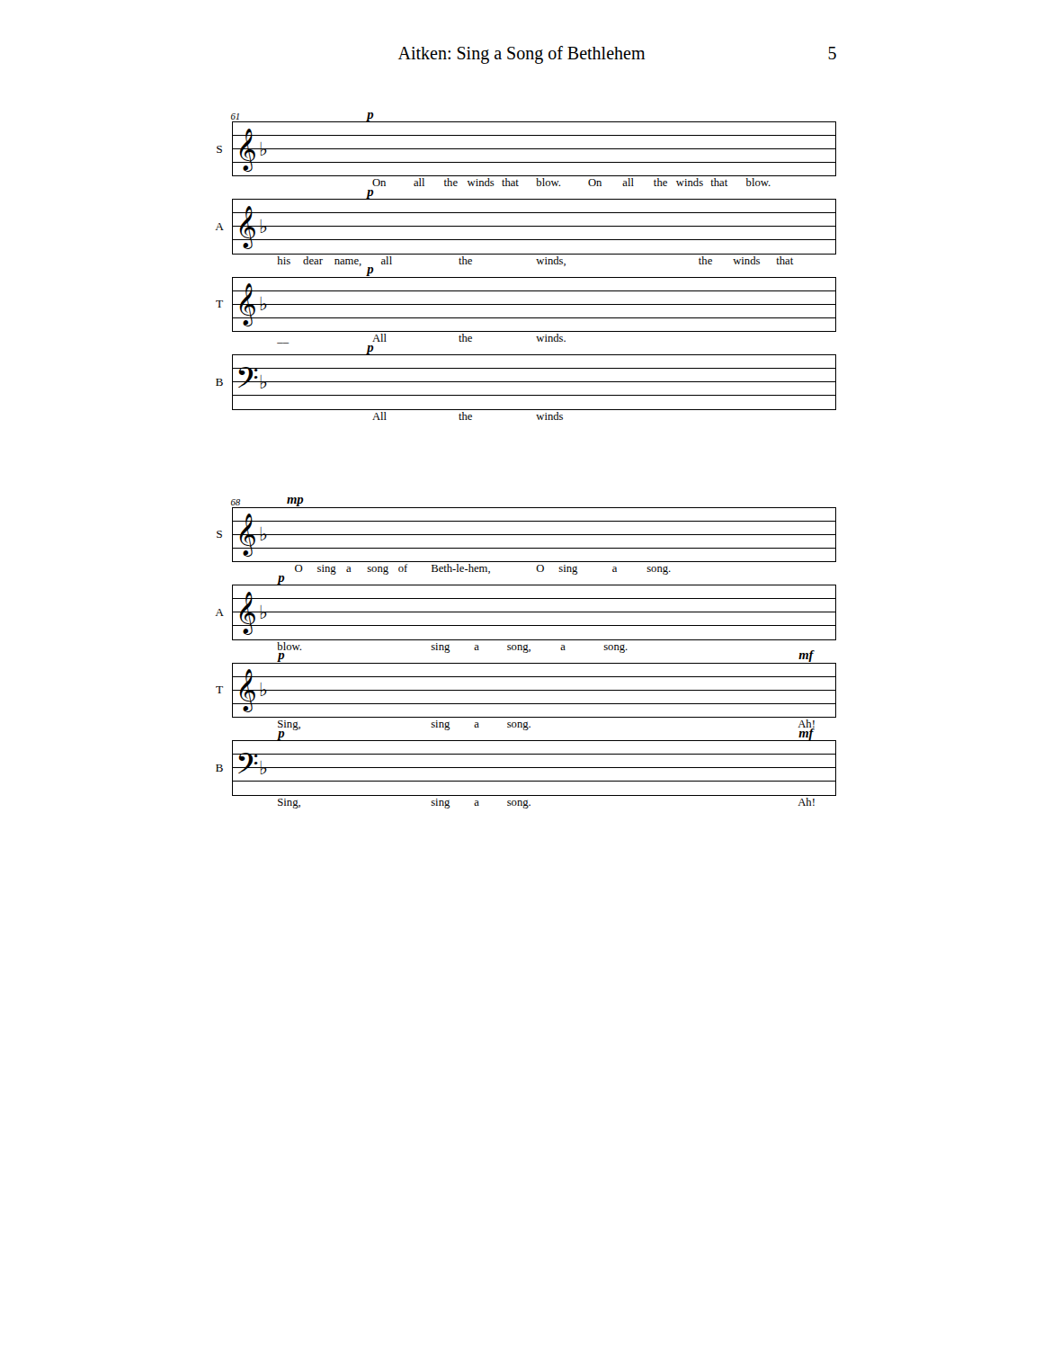Aitken: Sing a Song of Bethlehem 5
61
| S | 𝄞 ♭ p |
| | On all the winds that blow. On all the winds that blow. |
| A | 𝄞 ♭ p |
| | his dear name, all the winds, the winds that |
| T | 𝄞 ♭ p |
| | __ All the winds. |
| B | 𝄢 ♭ p |
| | All the winds |
68
| S | 𝄞 ♭ mp |
| | O sing a song of Beth‑le‑hem, O sing a song. |
| A | 𝄞 ♭ p |
| | blow. sing a song, a song. |
| T | 𝄞 ♭ p mf |
| | Sing, sing a song. Ah! |
| B | 𝄢 ♭ p mf |
| | Sing, sing a song. Ah! |
Choral score, SATB a cappella, key of one flat (D minor / F major), common time. Dynamics: piano in system one; mezzo-piano soprano entry and piano lower voices in system two, growing to mezzo-forte with fermatas on the final chord.